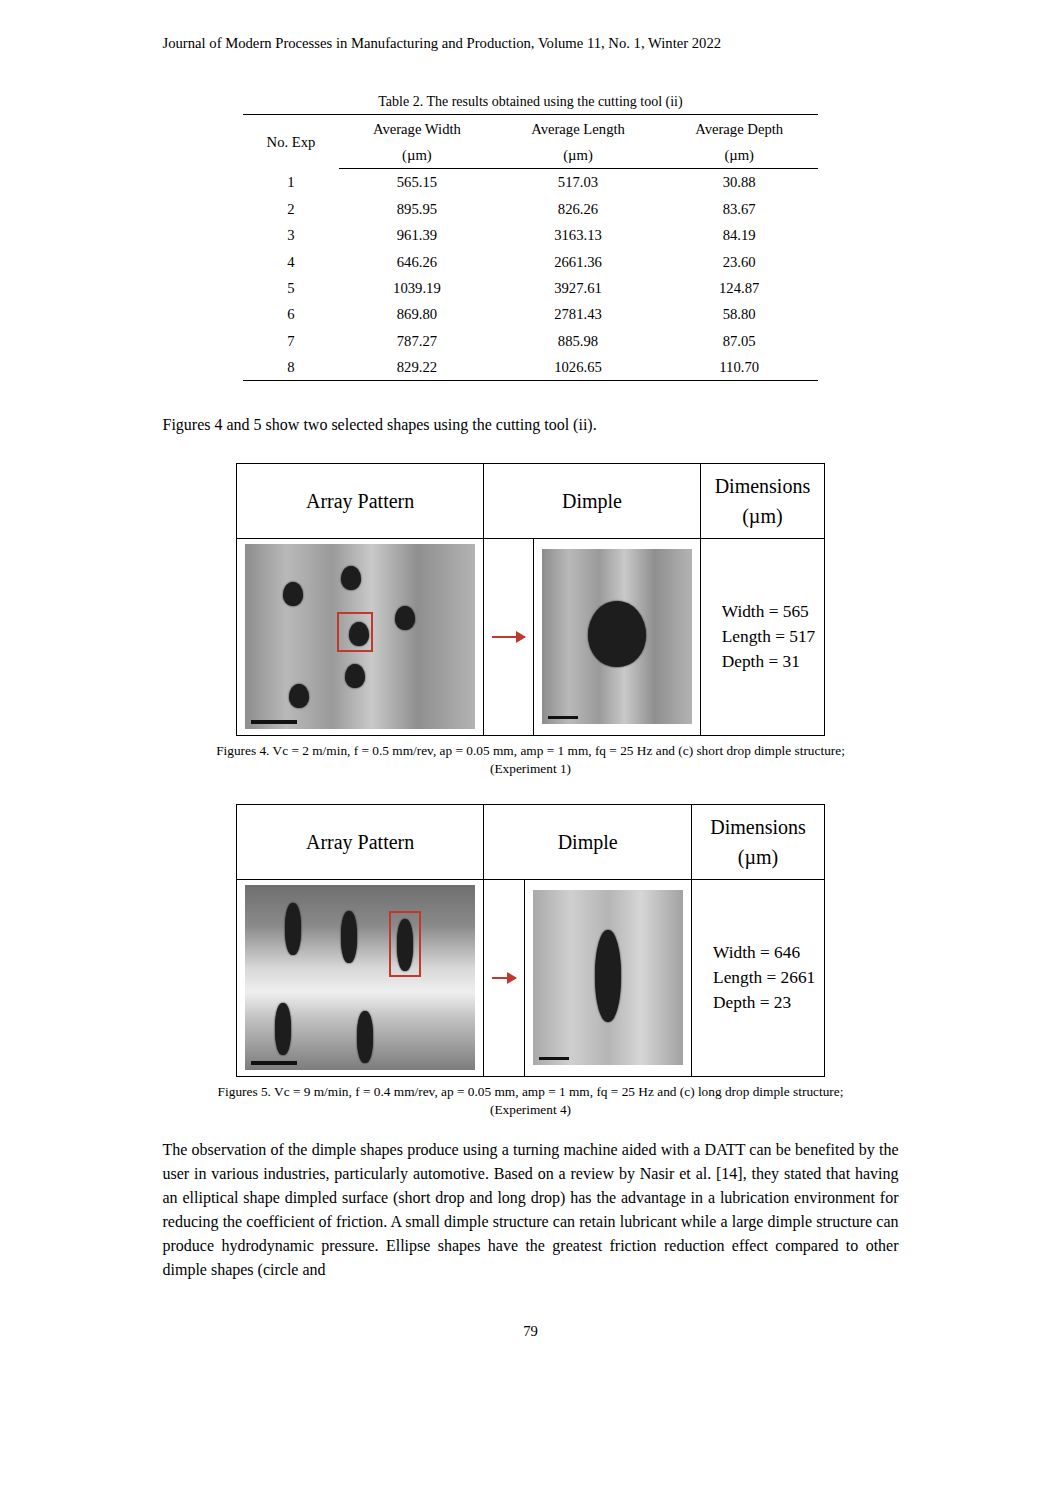Journal of Modern Processes in Manufacturing and Production, Volume 11, No. 1, Winter 2022
Table 2. The results obtained using the cutting tool (ii)
| No. Exp | Average Width | Average Length | Average Depth |
| --- | --- | --- | --- |
| (µm) | (µm) | (µm) |
| 1 | 565.15 | 517.03 | 30.88 |
| 2 | 895.95 | 826.26 | 83.67 |
| 3 | 961.39 | 3163.13 | 84.19 |
| 4 | 646.26 | 2661.36 | 23.60 |
| 5 | 1039.19 | 3927.61 | 124.87 |
| 6 | 869.80 | 2781.43 | 58.80 |
| 7 | 787.27 | 885.98 | 87.05 |
| 8 | 829.22 | 1026.65 | 110.70 |
Figures 4 and 5 show two selected shapes using the cutting tool (ii).
| Array Pattern | Dimple | Dimensions (µm) |
| --- | --- | --- |
| | | | Width = 565 Length = 517 Depth = 31 |
Figures 4. Vc = 2 m/min, f = 0.5 mm/rev, ap = 0.05 mm, amp = 1 mm, fq = 25 Hz and (c) short drop dimple structure;
(Experiment 1)
| Array Pattern | Dimple | Dimensions (µm) |
| --- | --- | --- |
| | | | Width = 646 Length = 2661 Depth = 23 |
Figures 5. Vc = 9 m/min, f = 0.4 mm/rev, ap = 0.05 mm, amp = 1 mm, fq = 25 Hz and (c) long drop dimple structure;
(Experiment 4)
The observation of the dimple shapes produce using a turning machine aided with a DATT can be benefited by the user in various industries, particularly automotive. Based on a review by Nasir et al. [14], they stated that having an elliptical shape dimpled surface (short drop and long drop) has the advantage in a lubrication environment for reducing the coefficient of friction. A small dimple structure can retain lubricant while a large dimple structure can produce hydrodynamic pressure. Ellipse shapes have the greatest friction reduction effect compared to other dimple shapes (circle and
79